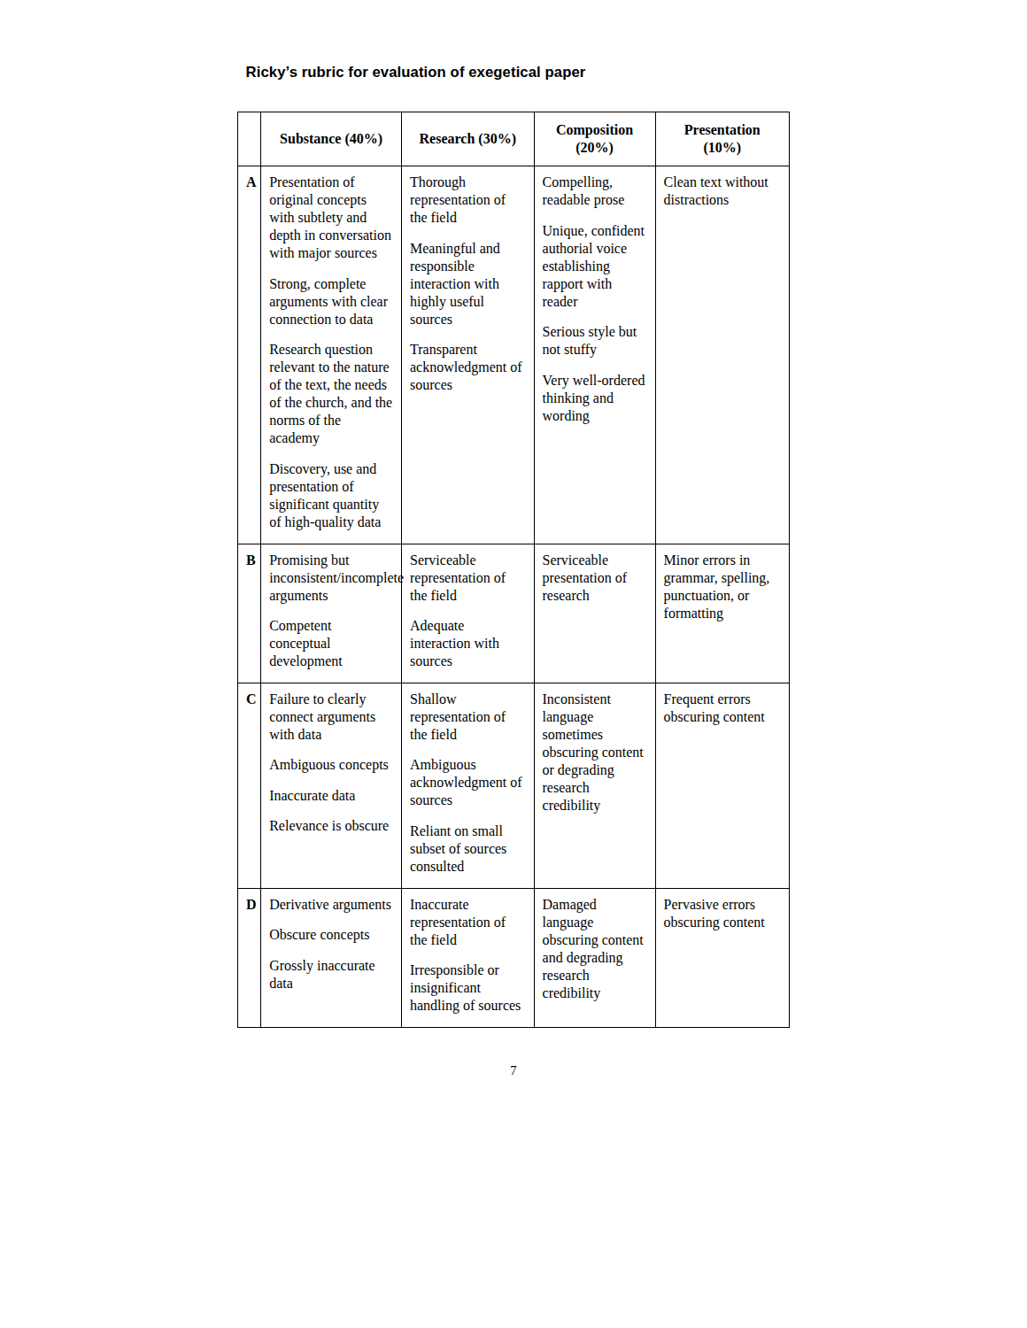Ricky’s rubric for evaluation of exegetical paper
| | Substance (40%) | Research (30%) | Composition (20%) | Presentation (10%) |
| --- | --- | --- | --- | --- |
| A | Presentation of original concepts with subtlety and depth in conversation with major sources Strong, complete arguments with clear connection to data Research question relevant to the nature of the text, the needs of the church, and the norms of the academy Discovery, use and presentation of significant quantity of high-quality data | Thorough representation of the field Meaningful and responsible interaction with highly useful sources Transparent acknowledgment of sources | Compelling, readable prose Unique, confident authorial voice establishing rapport with reader Serious style but not stuffy Very well-ordered thinking and wording | Clean text without distractions |
| B | Promising but inconsistent/incomplete arguments Competent conceptual development | Serviceable representation of the field Adequate interaction with sources | Serviceable presentation of research | Minor errors in grammar, spelling, punctuation, or formatting |
| C | Failure to clearly connect arguments with data Ambiguous concepts Inaccurate data Relevance is obscure | Shallow representation of the field Ambiguous acknowledgment of sources Reliant on small subset of sources consulted | Inconsistent language sometimes obscuring content or degrading research credibility | Frequent errors obscuring content |
| D | Derivative arguments Obscure concepts Grossly inaccurate data | Inaccurate representation of the field Irresponsible or insignificant handling of sources | Damaged language obscuring content and degrading research credibility | Pervasive errors obscuring content |
7